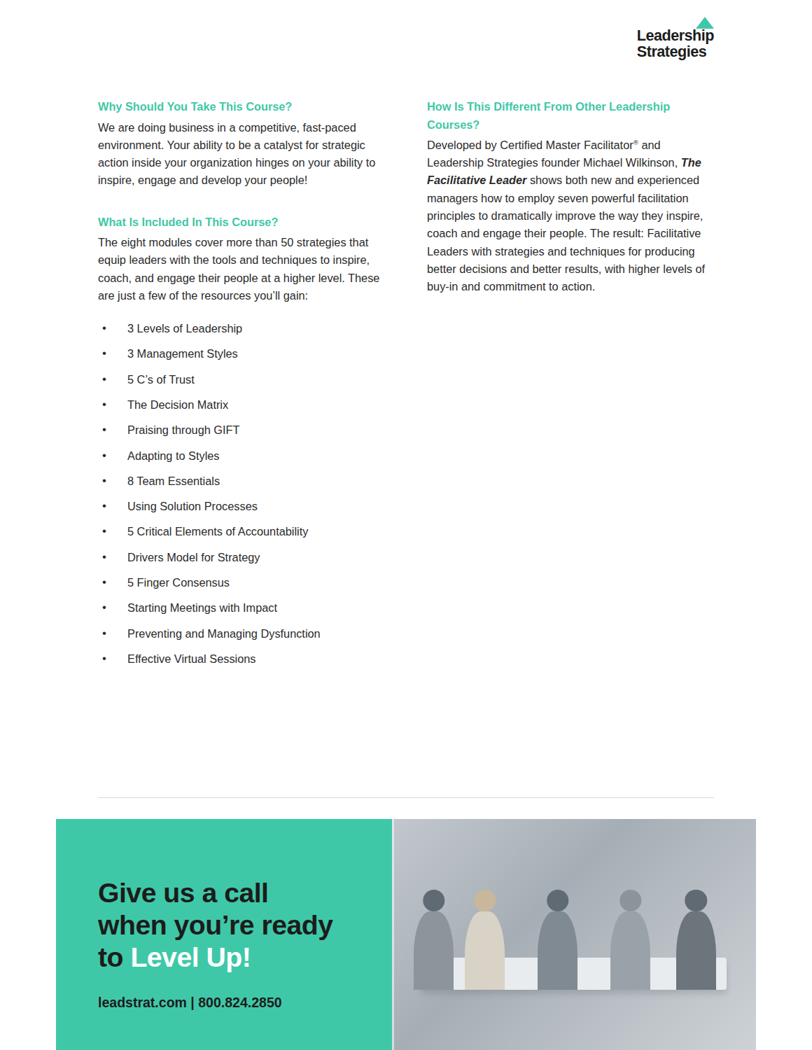Leadership
Strategies
Why Should You Take This Course?
We are doing business in a competitive, fast-paced environment. Your ability to be a catalyst for strategic action inside your organization hinges on your ability to inspire, engage and develop your people!
What Is Included In This Course?
The eight modules cover more than 50 strategies that equip leaders with the tools and techniques to inspire, coach, and engage their people at a higher level. These are just a few of the resources you’ll gain:
3 Levels of Leadership
3 Management Styles
5 C’s of Trust
The Decision Matrix
Praising through GIFT
Adapting to Styles
8 Team Essentials
Using Solution Processes
5 Critical Elements of Accountability
Drivers Model for Strategy
5 Finger Consensus
Starting Meetings with Impact
Preventing and Managing Dysfunction
Effective Virtual Sessions
How Is This Different From Other Leadership Courses?
Developed by Certified Master Facilitator® and Leadership Strategies founder Michael Wilkinson, The Facilitative Leader shows both new and experienced managers how to employ seven powerful facilitation principles to dramatically improve the way they inspire, coach and engage their people. The result: Facilitative Leaders with strategies and techniques for producing better decisions and better results, with higher levels of buy-in and commitment to action.
Give us a call
when you’re ready
to Level Up!
leadstrat.com | 800.824.2850